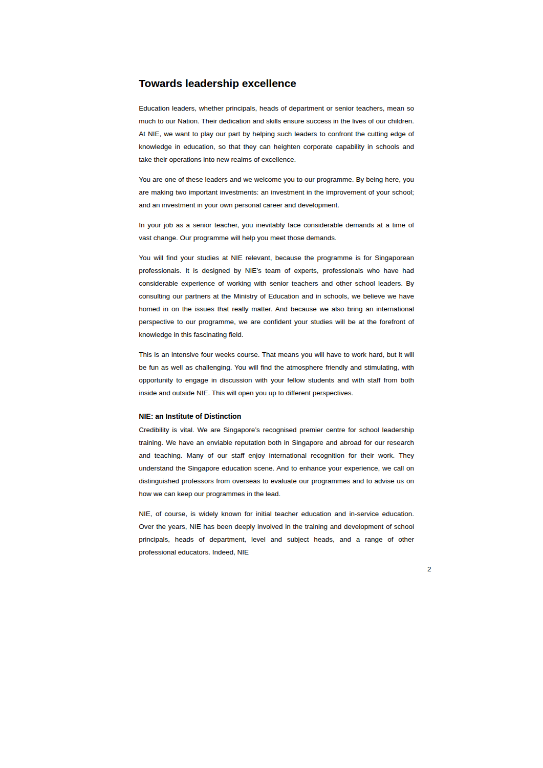Towards leadership excellence
Education leaders, whether principals, heads of department or senior teachers, mean so much to our Nation. Their dedication and skills ensure success in the lives of our children. At NIE, we want to play our part by helping such leaders to confront the cutting edge of knowledge in education, so that they can heighten corporate capability in schools and take their operations into new realms of excellence.
You are one of these leaders and we welcome you to our programme. By being here, you are making two important investments: an investment in the improvement of your school; and an investment in your own personal career and development.
In your job as a senior teacher, you inevitably face considerable demands at a time of vast change. Our programme will help you meet those demands.
You will find your studies at NIE relevant, because the programme is for Singaporean professionals. It is designed by NIE’s team of experts, professionals who have had considerable experience of working with senior teachers and other school leaders. By consulting our partners at the Ministry of Education and in schools, we believe we have homed in on the issues that really matter. And because we also bring an international perspective to our programme, we are confident your studies will be at the forefront of knowledge in this fascinating field.
This is an intensive four weeks course. That means you will have to work hard, but it will be fun as well as challenging. You will find the atmosphere friendly and stimulating, with opportunity to engage in discussion with your fellow students and with staff from both inside and outside NIE. This will open you up to different perspectives.
NIE: an Institute of Distinction
Credibility is vital. We are Singapore’s recognised premier centre for school leadership training. We have an enviable reputation both in Singapore and abroad for our research and teaching. Many of our staff enjoy international recognition for their work. They understand the Singapore education scene. And to enhance your experience, we call on distinguished professors from overseas to evaluate our programmes and to advise us on how we can keep our programmes in the lead.
NIE, of course, is widely known for initial teacher education and in-service education. Over the years, NIE has been deeply involved in the training and development of school principals, heads of department, level and subject heads, and a range of other professional educators. Indeed, NIE
2